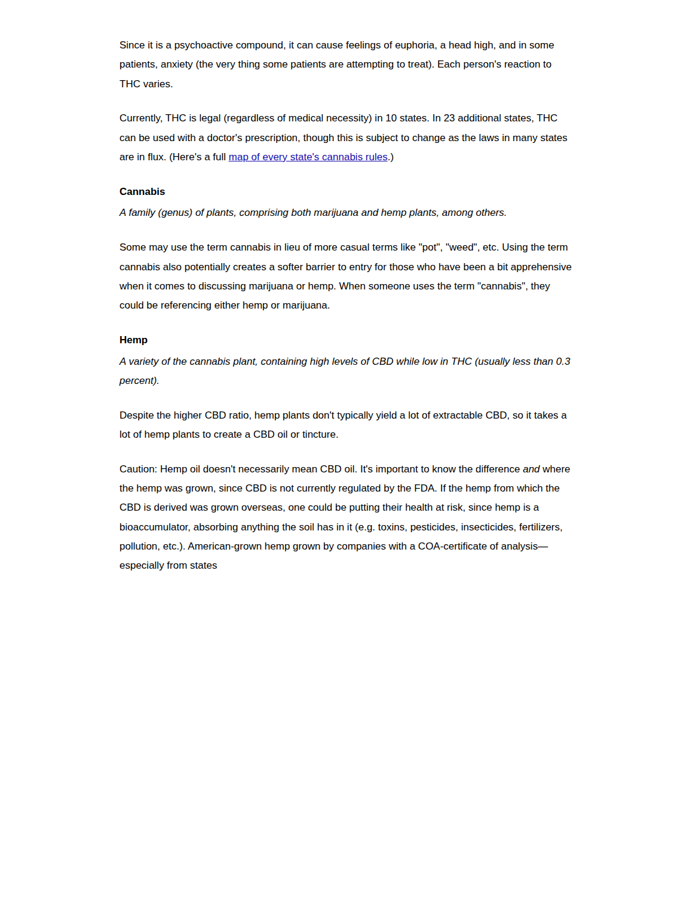Since it is a psychoactive compound, it can cause feelings of euphoria, a head high, and in some patients, anxiety (the very thing some patients are attempting to treat). Each person's reaction to THC varies.
Currently, THC is legal (regardless of medical necessity) in 10 states. In 23 additional states, THC can be used with a doctor's prescription, though this is subject to change as the laws in many states are in flux. (Here's a full map of every state's cannabis rules.)
Cannabis
A family (genus) of plants, comprising both marijuana and hemp plants, among others.
Some may use the term cannabis in lieu of more casual terms like "pot", "weed", etc. Using the term cannabis also potentially creates a softer barrier to entry for those who have been a bit apprehensive when it comes to discussing marijuana or hemp. When someone uses the term "cannabis", they could be referencing either hemp or marijuana.
Hemp
A variety of the cannabis plant, containing high levels of CBD while low in THC (usually less than 0.3 percent).
Despite the higher CBD ratio, hemp plants don't typically yield a lot of extractable CBD, so it takes a lot of hemp plants to create a CBD oil or tincture.
Caution: Hemp oil doesn't necessarily mean CBD oil. It's important to know the difference and where the hemp was grown, since CBD is not currently regulated by the FDA. If the hemp from which the CBD is derived was grown overseas, one could be putting their health at risk, since hemp is a bioaccumulator, absorbing anything the soil has in it (e.g. toxins, pesticides, insecticides, fertilizers, pollution, etc.). American-grown hemp grown by companies with a COA-certificate of analysis—especially from states